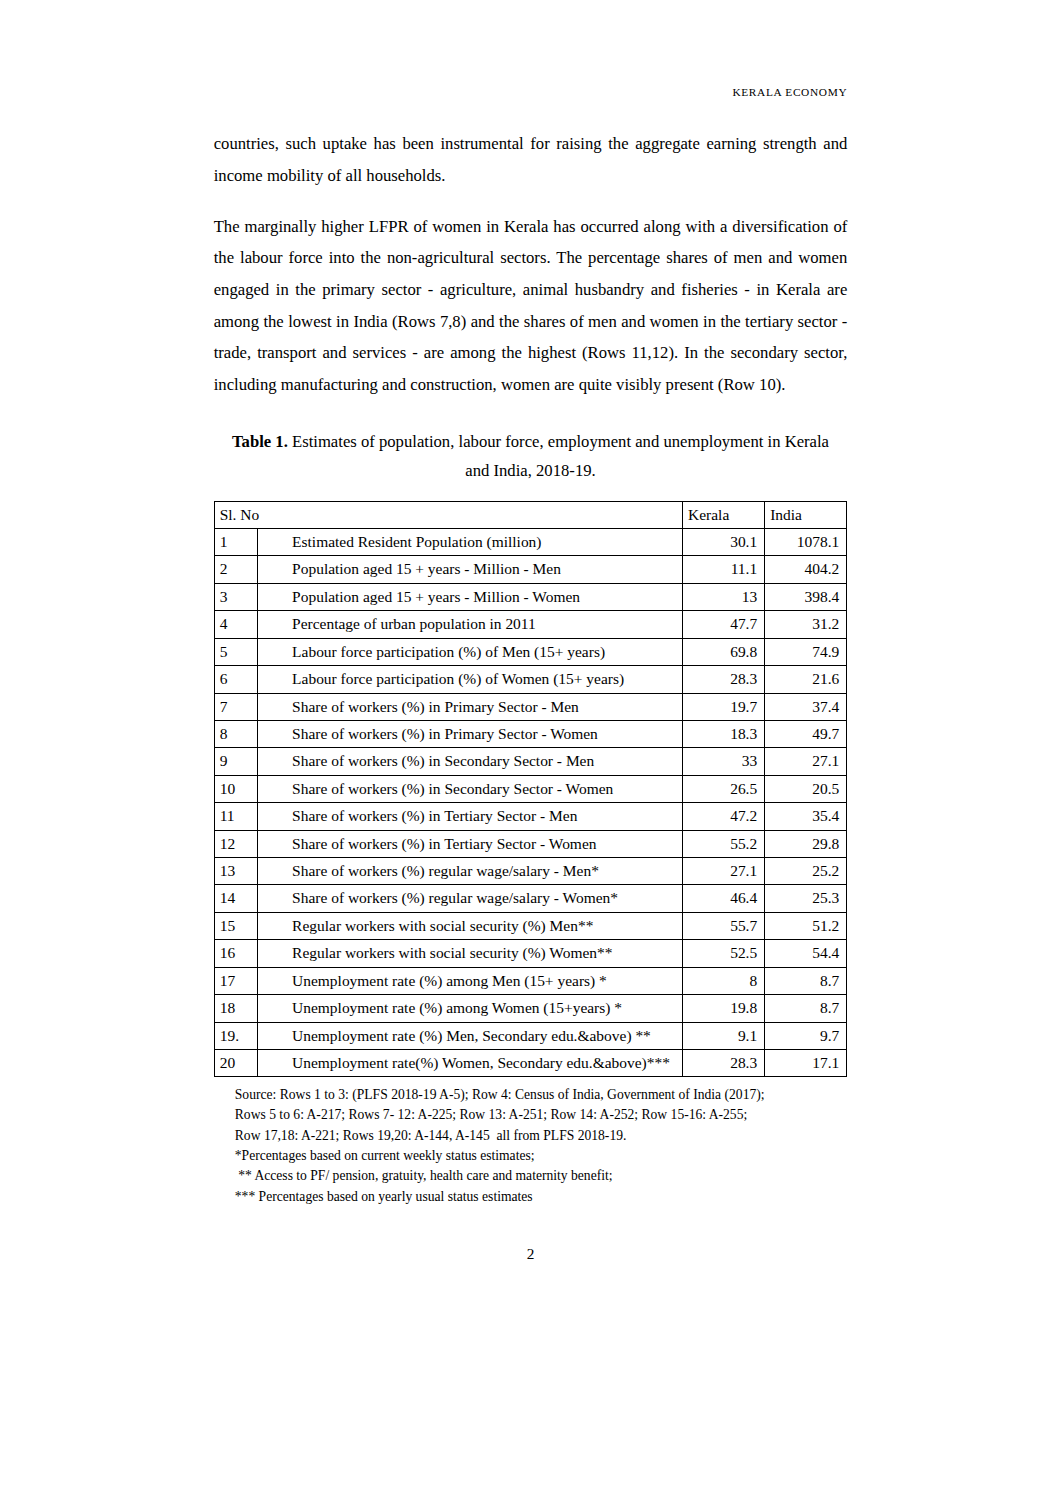KERALA ECONOMY
countries, such uptake has been instrumental for raising the aggregate earning strength and income mobility of all households.
The marginally higher LFPR of women in Kerala has occurred along with a diversification of the labour force into the non-agricultural sectors. The percentage shares of men and women engaged in the primary sector - agriculture, animal husbandry and fisheries - in Kerala are among the lowest in India (Rows 7,8) and the shares of men and women in the tertiary sector - trade, transport and services - are among the highest (Rows 11,12). In the secondary sector, including manufacturing and construction, women are quite visibly present (Row 10).
Table 1. Estimates of population, labour force, employment and unemployment in Kerala
and India, 2018-19.
| Sl. No | Kerala | India |
| --- | --- | --- |
| 1 | Estimated Resident Population (million) | 30.1 | 1078.1 |
| 2 | Population aged 15 + years - Million - Men | 11.1 | 404.2 |
| 3 | Population aged 15 + years - Million - Women | 13 | 398.4 |
| 4 | Percentage of urban population in 2011 | 47.7 | 31.2 |
| 5 | Labour force participation (%) of Men (15+ years) | 69.8 | 74.9 |
| 6 | Labour force participation (%) of Women (15+ years) | 28.3 | 21.6 |
| 7 | Share of workers (%) in Primary Sector - Men | 19.7 | 37.4 |
| 8 | Share of workers (%) in Primary Sector - Women | 18.3 | 49.7 |
| 9 | Share of workers (%) in Secondary Sector - Men | 33 | 27.1 |
| 10 | Share of workers (%) in Secondary Sector - Women | 26.5 | 20.5 |
| 11 | Share of workers (%) in Tertiary Sector - Men | 47.2 | 35.4 |
| 12 | Share of workers (%) in Tertiary Sector - Women | 55.2 | 29.8 |
| 13 | Share of workers (%) regular wage/salary - Men* | 27.1 | 25.2 |
| 14 | Share of workers (%) regular wage/salary - Women* | 46.4 | 25.3 |
| 15 | Regular workers with social security (%) Men** | 55.7 | 51.2 |
| 16 | Regular workers with social security (%) Women** | 52.5 | 54.4 |
| 17 | Unemployment rate (%) among Men (15+ years) * | 8 | 8.7 |
| 18 | Unemployment rate (%) among Women (15+years) * | 19.8 | 8.7 |
| 19. | Unemployment rate (%) Men, Secondary edu.&above) ** | 9.1 | 9.7 |
| 20 | Unemployment rate(%) Women, Secondary edu.&above)*** | 28.3 | 17.1 |
Source: Rows 1 to 3: (PLFS 2018-19 A-5); Row 4: Census of India, Government of India (2017);
Rows 5 to 6: A-217; Rows 7- 12: A-225; Row 13: A-251; Row 14: A-252; Row 15-16: A-255;
Row 17,18: A-221; Rows 19,20: A-144, A-145 all from PLFS 2018-19.
*Percentages based on current weekly status estimates;
** Access to PF/ pension, gratuity, health care and maternity benefit;
*** Percentages based on yearly usual status estimates
2